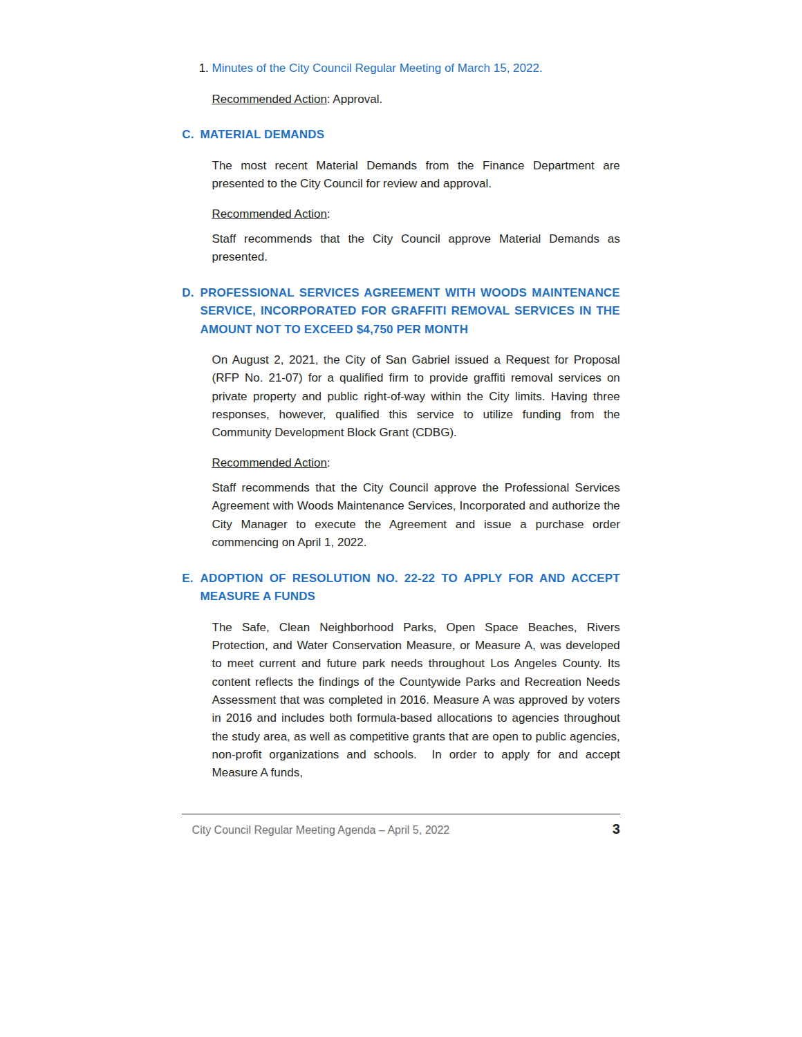Minutes of the City Council Regular Meeting of March 15, 2022.
Recommended Action: Approval.
C. Material Demands
The most recent Material Demands from the Finance Department are presented to the City Council for review and approval.
Recommended Action:
Staff recommends that the City Council approve Material Demands as presented.
D. Professional Services Agreement with Woods Maintenance Service, Incorporated for Graffiti Removal Services in the Amount Not to Exceed $4,750 per Month
On August 2, 2021, the City of San Gabriel issued a Request for Proposal (RFP No. 21-07) for a qualified firm to provide graffiti removal services on private property and public right-of-way within the City limits. Having three responses, however, qualified this service to utilize funding from the Community Development Block Grant (CDBG).
Recommended Action:
Staff recommends that the City Council approve the Professional Services Agreement with Woods Maintenance Services, Incorporated and authorize the City Manager to execute the Agreement and issue a purchase order commencing on April 1, 2022.
E. Adoption of Resolution No. 22-22 to Apply for and Accept Measure A Funds
The Safe, Clean Neighborhood Parks, Open Space Beaches, Rivers Protection, and Water Conservation Measure, or Measure A, was developed to meet current and future park needs throughout Los Angeles County. Its content reflects the findings of the Countywide Parks and Recreation Needs Assessment that was completed in 2016. Measure A was approved by voters in 2016 and includes both formula-based allocations to agencies throughout the study area, as well as competitive grants that are open to public agencies, non-profit organizations and schools. In order to apply for and accept Measure A funds,
City Council Regular Meeting Agenda – April 5, 2022 3